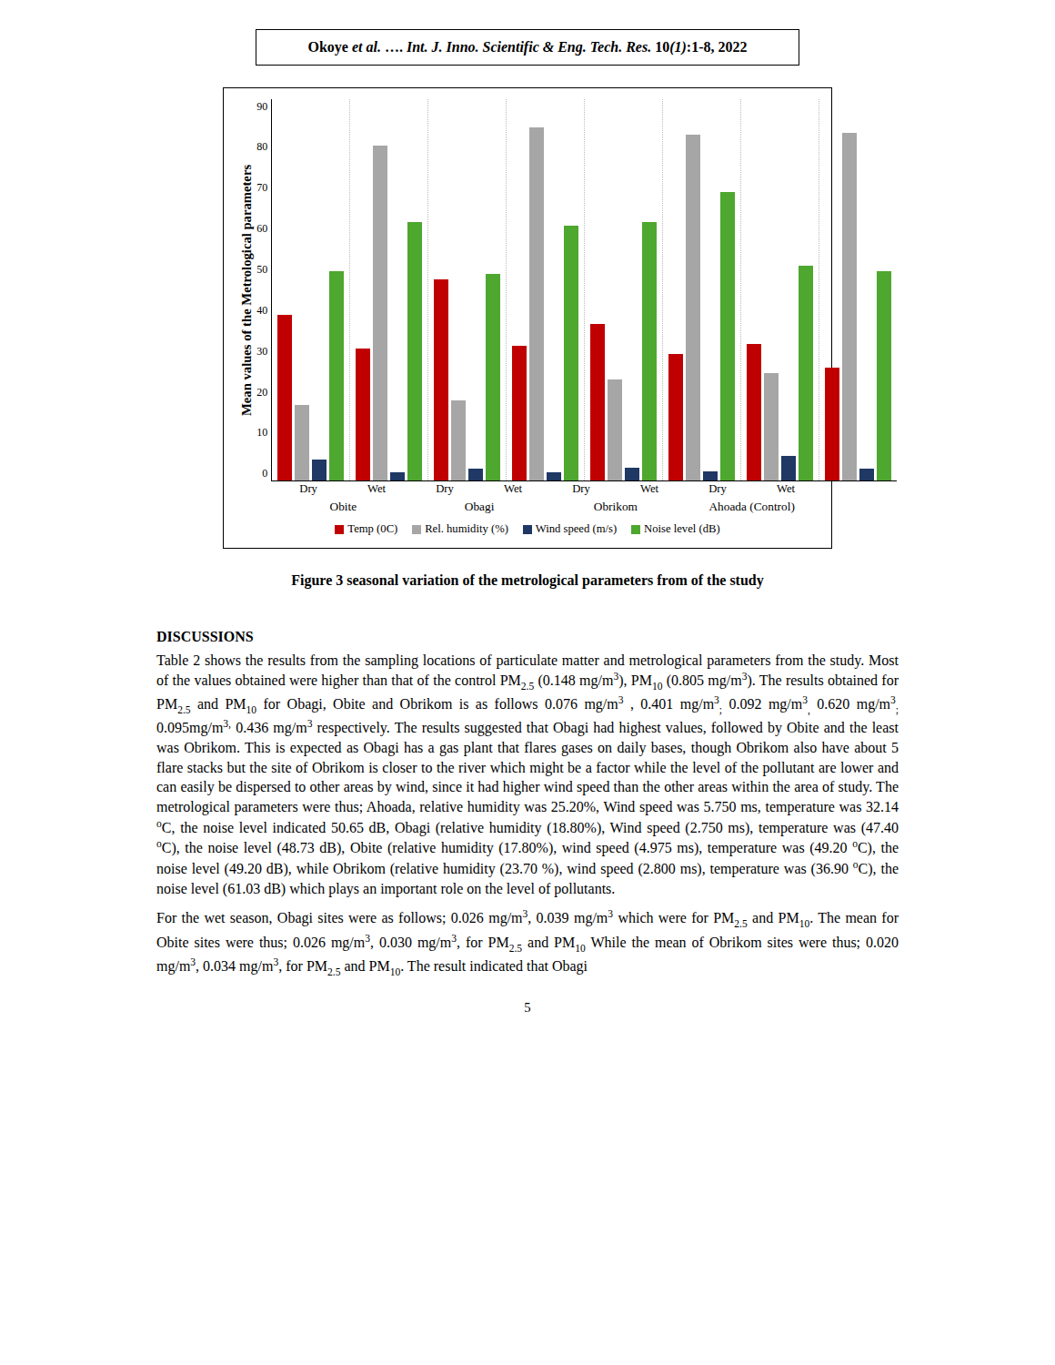Okoye et al. …. Int. J. Inno. Scientific & Eng. Tech. Res. 10(1):1-8, 2022
Mean values of the Metrological parameters
90
80
70
60
50
40
30
20
10
0
Dry
Wet
Dry
Wet
Dry
Wet
Dry
Wet
Obite
Obagi
Obrikom
Ahoada (Control)
Temp (0C) Rel. humidity (%) Wind speed (m/s) Noise level (dB)
Figure 3 seasonal variation of the metrological parameters from of the study
DISCUSSIONS
Table 2 shows the results from the sampling locations of particulate matter and metrological parameters from the study. Most of the values obtained were higher than that of the control PM2.5 (0.148 mg/m3), PM10 (0.805 mg/m3). The results obtained for PM2.5 and PM10 for Obagi, Obite and Obrikom is as follows 0.076 mg/m3 , 0.401 mg/m3; 0.092 mg/m3, 0.620 mg/m3; 0.095mg/m3, 0.436 mg/m3 respectively. The results suggested that Obagi had highest values, followed by Obite and the least was Obrikom. This is expected as Obagi has a gas plant that flares gases on daily bases, though Obrikom also have about 5 flare stacks but the site of Obrikom is closer to the river which might be a factor while the level of the pollutant are lower and can easily be dispersed to other areas by wind, since it had higher wind speed than the other areas within the area of study. The metrological parameters were thus; Ahoada, relative humidity was 25.20%, Wind speed was 5.750 ms, temperature was 32.14 oC, the noise level indicated 50.65 dB, Obagi (relative humidity (18.80%), Wind speed (2.750 ms), temperature was (47.40 oC), the noise level (48.73 dB), Obite (relative humidity (17.80%), wind speed (4.975 ms), temperature was (49.20 oC), the noise level (49.20 dB), while Obrikom (relative humidity (23.70 %), wind speed (2.800 ms), temperature was (36.90 oC), the noise level (61.03 dB) which plays an important role on the level of pollutants.
For the wet season, Obagi sites were as follows; 0.026 mg/m3, 0.039 mg/m3 which were for PM2.5 and PM10. The mean for Obite sites were thus; 0.026 mg/m3, 0.030 mg/m3, for PM2.5 and PM10 While the mean of Obrikom sites were thus; 0.020 mg/m3, 0.034 mg/m3, for PM2.5 and PM10. The result indicated that Obagi
5